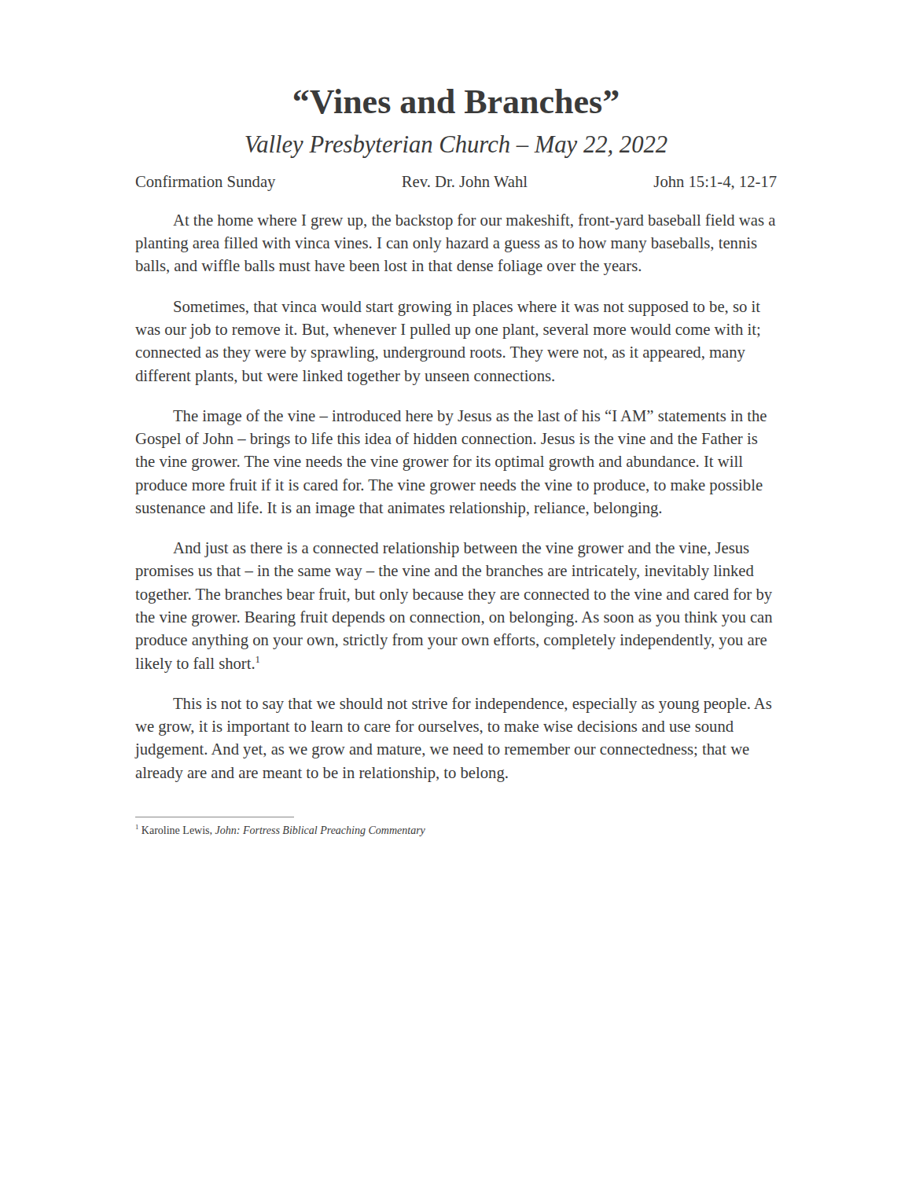“Vines and Branches”
Valley Presbyterian Church – May 22, 2022
Confirmation Sunday Rev. Dr. John Wahl John 15:1-4, 12-17
At the home where I grew up, the backstop for our makeshift, front-yard baseball field was a planting area filled with vinca vines. I can only hazard a guess as to how many baseballs, tennis balls, and wiffle balls must have been lost in that dense foliage over the years.
Sometimes, that vinca would start growing in places where it was not supposed to be, so it was our job to remove it. But, whenever I pulled up one plant, several more would come with it; connected as they were by sprawling, underground roots. They were not, as it appeared, many different plants, but were linked together by unseen connections.
The image of the vine – introduced here by Jesus as the last of his “I AM” statements in the Gospel of John – brings to life this idea of hidden connection. Jesus is the vine and the Father is the vine grower. The vine needs the vine grower for its optimal growth and abundance. It will produce more fruit if it is cared for. The vine grower needs the vine to produce, to make possible sustenance and life. It is an image that animates relationship, reliance, belonging.
And just as there is a connected relationship between the vine grower and the vine, Jesus promises us that – in the same way – the vine and the branches are intricately, inevitably linked together. The branches bear fruit, but only because they are connected to the vine and cared for by the vine grower. Bearing fruit depends on connection, on belonging. As soon as you think you can produce anything on your own, strictly from your own efforts, completely independently, you are likely to fall short.1
This is not to say that we should not strive for independence, especially as young people. As we grow, it is important to learn to care for ourselves, to make wise decisions and use sound judgement. And yet, as we grow and mature, we need to remember our connectedness; that we already are and are meant to be in relationship, to belong.
1 Karoline Lewis, John: Fortress Biblical Preaching Commentary